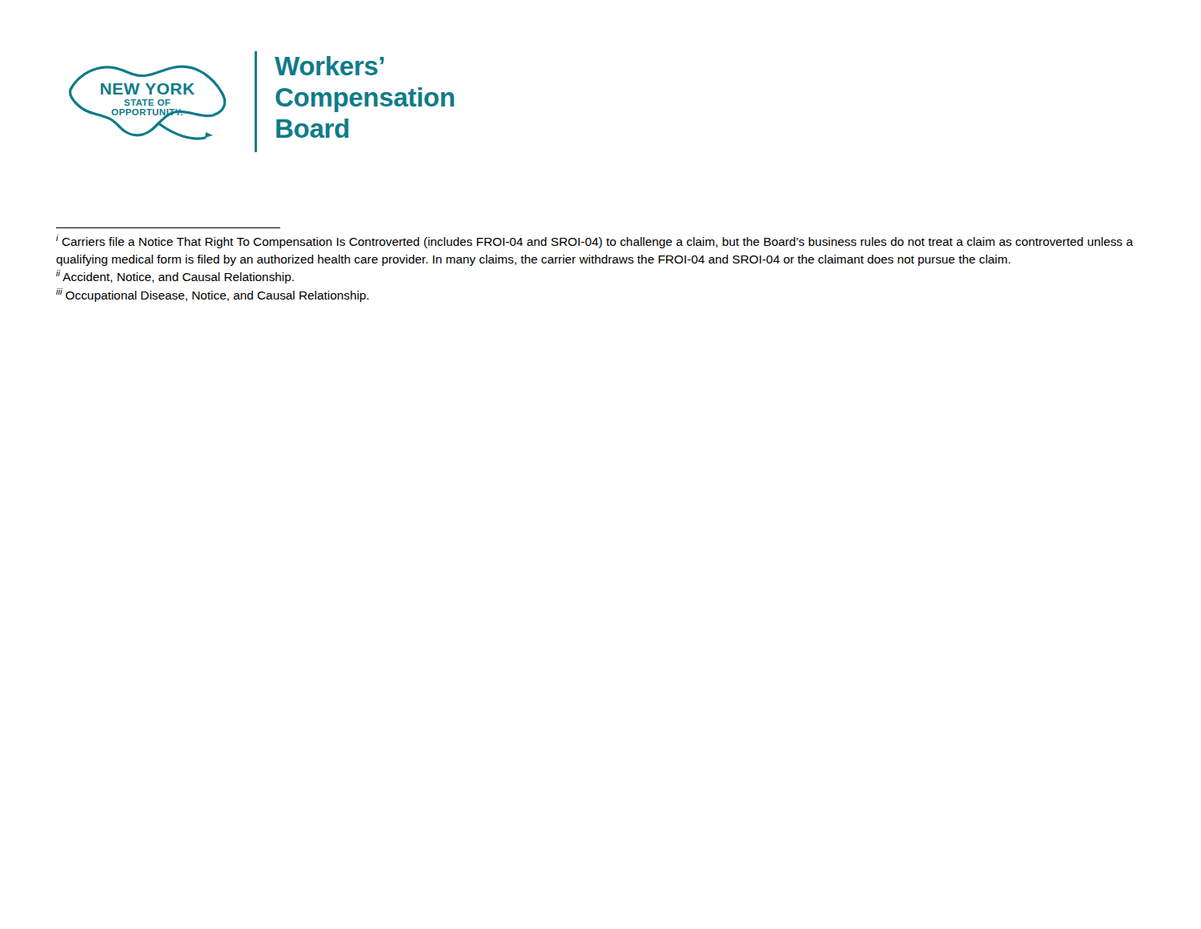NEW YORK STATE OF OPPORTUNITY.
Workers’
Compensation
Board
i Carriers file a Notice That Right To Compensation Is Controverted (includes FROI-04 and SROI-04) to challenge a claim, but the Board’s business rules do not treat a claim as controverted unless a qualifying medical form is filed by an authorized health care provider. In many claims, the carrier withdraws the FROI-04 and SROI-04 or the claimant does not pursue the claim.
ii Accident, Notice, and Causal Relationship.
iii Occupational Disease, Notice, and Causal Relationship.